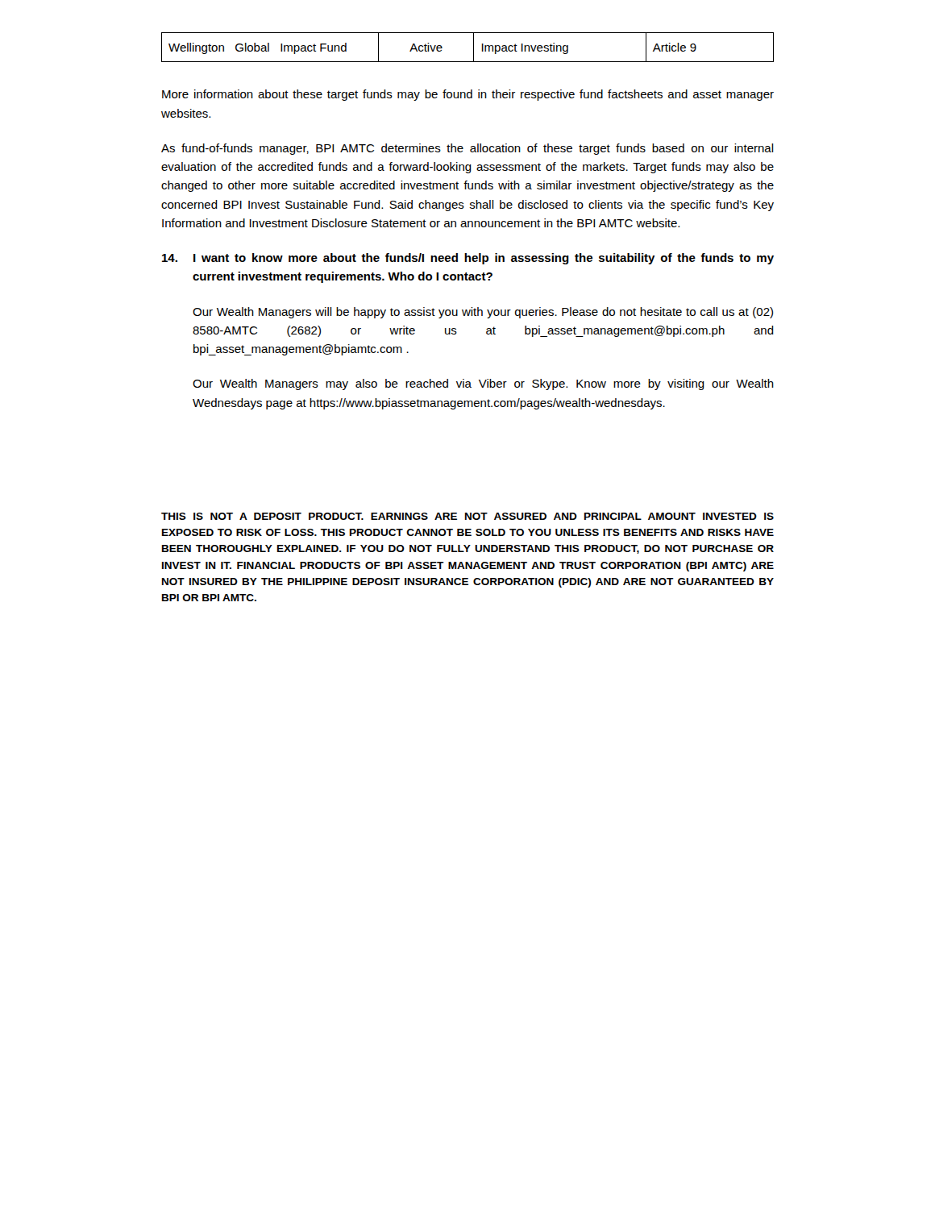| Wellington Global Impact Fund | Active | Impact Investing | Article 9 |
More information about these target funds may be found in their respective fund factsheets and asset manager websites.
As fund-of-funds manager, BPI AMTC determines the allocation of these target funds based on our internal evaluation of the accredited funds and a forward-looking assessment of the markets. Target funds may also be changed to other more suitable accredited investment funds with a similar investment objective/strategy as the concerned BPI Invest Sustainable Fund. Said changes shall be disclosed to clients via the specific fund’s Key Information and Investment Disclosure Statement or an announcement in the BPI AMTC website.
I want to know more about the funds/I need help in assessing the suitability of the funds to my current investment requirements. Who do I contact?
Our Wealth Managers will be happy to assist you with your queries. Please do not hesitate to call us at (02) 8580-AMTC (2682) or write us at bpi_asset_management@bpi.com.ph and bpi_asset_management@bpiamtc.com .
Our Wealth Managers may also be reached via Viber or Skype. Know more by visiting our Wealth Wednesdays page at https://www.bpiassetmanagement.com/pages/wealth-wednesdays.
THIS IS NOT A DEPOSIT PRODUCT. EARNINGS ARE NOT ASSURED AND PRINCIPAL AMOUNT INVESTED IS EXPOSED TO RISK OF LOSS. THIS PRODUCT CANNOT BE SOLD TO YOU UNLESS ITS BENEFITS AND RISKS HAVE BEEN THOROUGHLY EXPLAINED. IF YOU DO NOT FULLY UNDERSTAND THIS PRODUCT, DO NOT PURCHASE OR INVEST IN IT. FINANCIAL PRODUCTS OF BPI ASSET MANAGEMENT AND TRUST CORPORATION (BPI AMTC) ARE NOT INSURED BY THE PHILIPPINE DEPOSIT INSURANCE CORPORATION (PDIC) AND ARE NOT GUARANTEED BY BPI OR BPI AMTC.